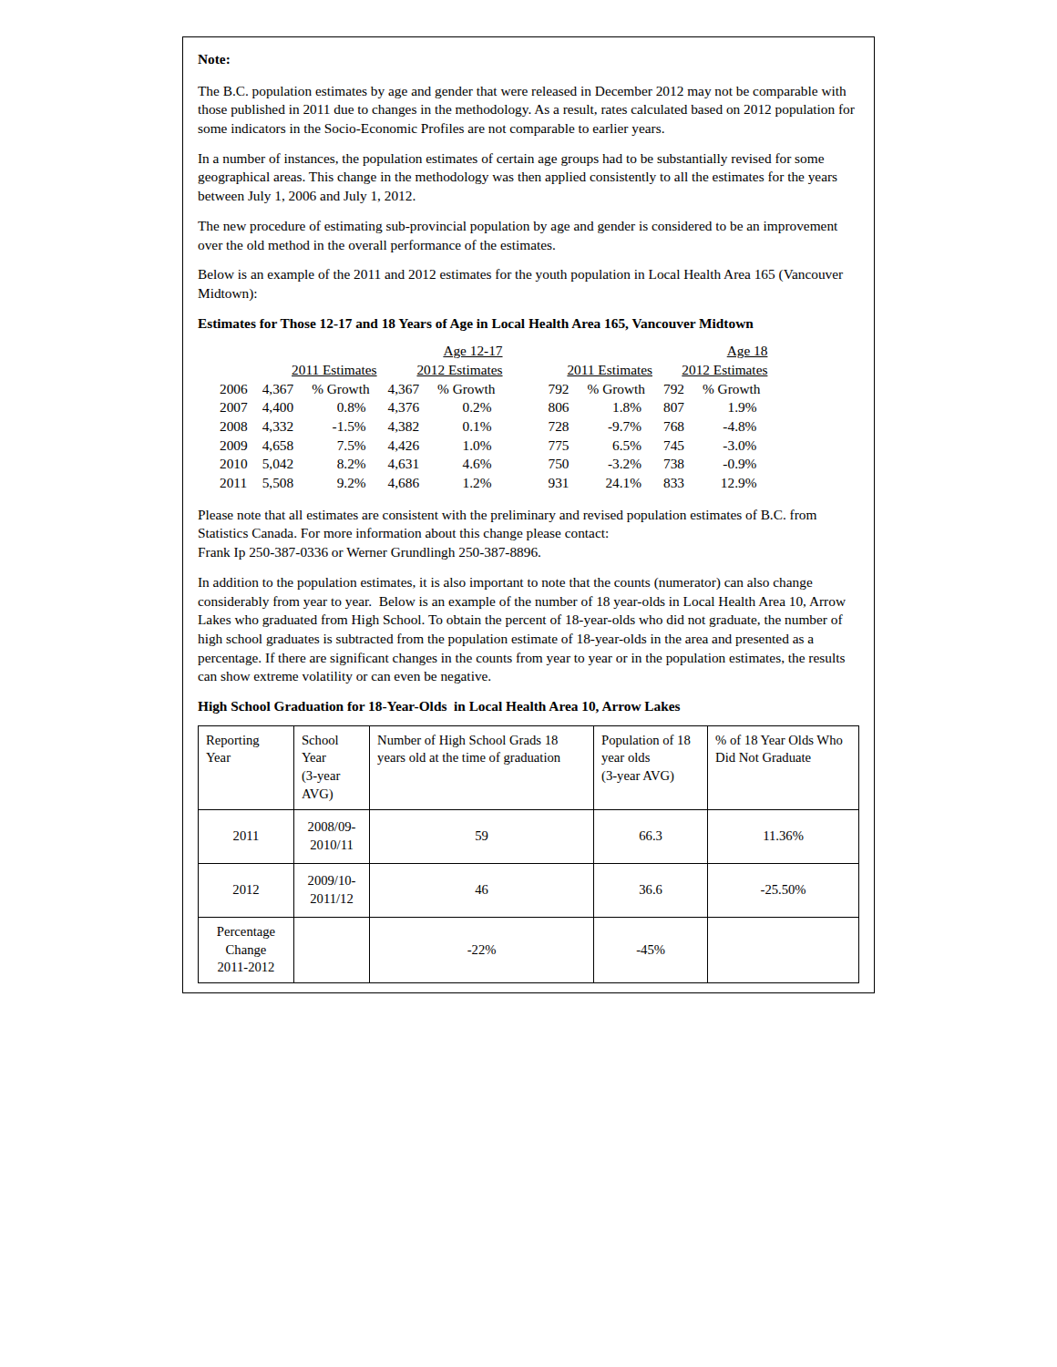Note:
The B.C. population estimates by age and gender that were released in December 2012 may not be comparable with those published in 2011 due to changes in the methodology. As a result, rates calculated based on 2012 population for some indicators in the Socio-Economic Profiles are not comparable to earlier years.
In a number of instances, the population estimates of certain age groups had to be substantially revised for some geographical areas. This change in the methodology was then applied consistently to all the estimates for the years between July 1, 2006 and July 1, 2012.
The new procedure of estimating sub-provincial population by age and gender is considered to be an improvement over the old method in the overall performance of the estimates.
Below is an example of the 2011 and 2012 estimates for the youth population in Local Health Area 165 (Vancouver Midtown):
Estimates for Those 12-17 and 18 Years of Age in Local Health Area 165, Vancouver Midtown
| | Age 12-17 | | Age 18 |
| | 2011 Estimates | 2012 Estimates | | 2011 Estimates | 2012 Estimates |
| 2006 | 4,367 | % Growth | 4,367 | % Growth | | 792 | % Growth | 792 | % Growth |
| 2007 | 4,400 | 0.8% | 4,376 | 0.2% | | 806 | 1.8% | 807 | 1.9% |
| 2008 | 4,332 | -1.5% | 4,382 | 0.1% | | 728 | -9.7% | 768 | -4.8% |
| 2009 | 4,658 | 7.5% | 4,426 | 1.0% | | 775 | 6.5% | 745 | -3.0% |
| 2010 | 5,042 | 8.2% | 4,631 | 4.6% | | 750 | -3.2% | 738 | -0.9% |
| 2011 | 5,508 | 9.2% | 4,686 | 1.2% | | 931 | 24.1% | 833 | 12.9% |
Please note that all estimates are consistent with the preliminary and revised population estimates of B.C. from Statistics Canada. For more information about this change please contact:
Frank Ip 250-387-0336 or Werner Grundlingh 250-387-8896.
In addition to the population estimates, it is also important to note that the counts (numerator) can also change considerably from year to year. Below is an example of the number of 18 year-olds in Local Health Area 10, Arrow Lakes who graduated from High School. To obtain the percent of 18-year-olds who did not graduate, the number of high school graduates is subtracted from the population estimate of 18-year-olds in the area and presented as a percentage. If there are significant changes in the counts from year to year or in the population estimates, the results can show extreme volatility or can even be negative.
High School Graduation for 18-Year-Olds in Local Health Area 10, Arrow Lakes
| Reporting Year | School Year (3-year AVG) | Number of High School Grads 18 years old at the time of graduation | Population of 18 year olds (3-year AVG) | % of 18 Year Olds Who Did Not Graduate |
| --- | --- | --- | --- | --- |
| 2011 | 2008/09- 2010/11 | 59 | 66.3 | 11.36% |
| 2012 | 2009/10- 2011/12 | 46 | 36.6 | -25.50% |
| Percentage Change 2011-2012 | | -22% | -45% | |